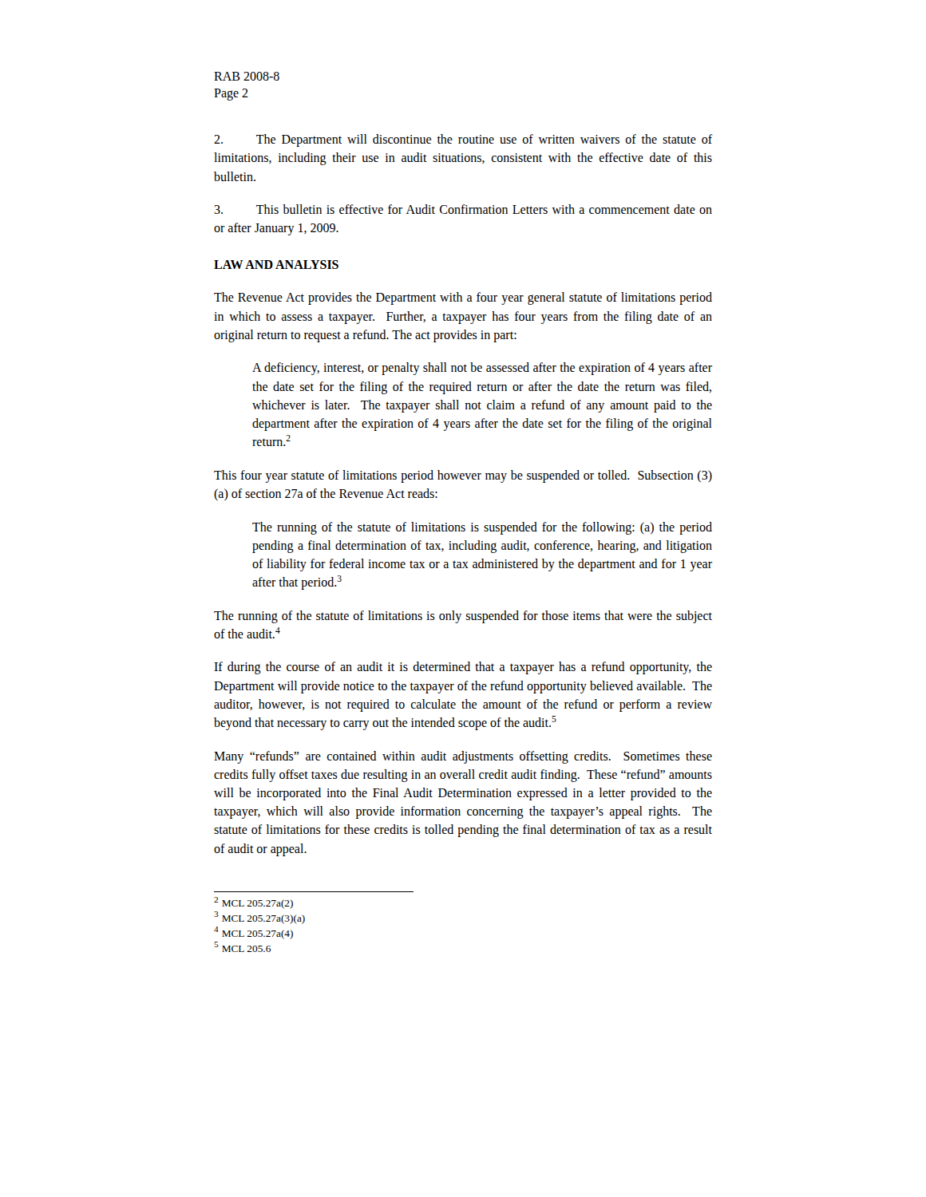RAB 2008-8
Page 2
2. The Department will discontinue the routine use of written waivers of the statute of limitations, including their use in audit situations, consistent with the effective date of this bulletin.
3. This bulletin is effective for Audit Confirmation Letters with a commencement date on or after January 1, 2009.
LAW AND ANALYSIS
The Revenue Act provides the Department with a four year general statute of limitations period in which to assess a taxpayer. Further, a taxpayer has four years from the filing date of an original return to request a refund. The act provides in part:
A deficiency, interest, or penalty shall not be assessed after the expiration of 4 years after the date set for the filing of the required return or after the date the return was filed, whichever is later. The taxpayer shall not claim a refund of any amount paid to the department after the expiration of 4 years after the date set for the filing of the original return.2
This four year statute of limitations period however may be suspended or tolled. Subsection (3)(a) of section 27a of the Revenue Act reads:
The running of the statute of limitations is suspended for the following: (a) the period pending a final determination of tax, including audit, conference, hearing, and litigation of liability for federal income tax or a tax administered by the department and for 1 year after that period.3
The running of the statute of limitations is only suspended for those items that were the subject of the audit.4
If during the course of an audit it is determined that a taxpayer has a refund opportunity, the Department will provide notice to the taxpayer of the refund opportunity believed available. The auditor, however, is not required to calculate the amount of the refund or perform a review beyond that necessary to carry out the intended scope of the audit.5
Many “refunds” are contained within audit adjustments offsetting credits. Sometimes these credits fully offset taxes due resulting in an overall credit audit finding. These “refund” amounts will be incorporated into the Final Audit Determination expressed in a letter provided to the taxpayer, which will also provide information concerning the taxpayer’s appeal rights. The statute of limitations for these credits is tolled pending the final determination of tax as a result of audit or appeal.
2MCL 205.27a(2)
3MCL 205.27a(3)(a)
4MCL 205.27a(4)
5MCL 205.6